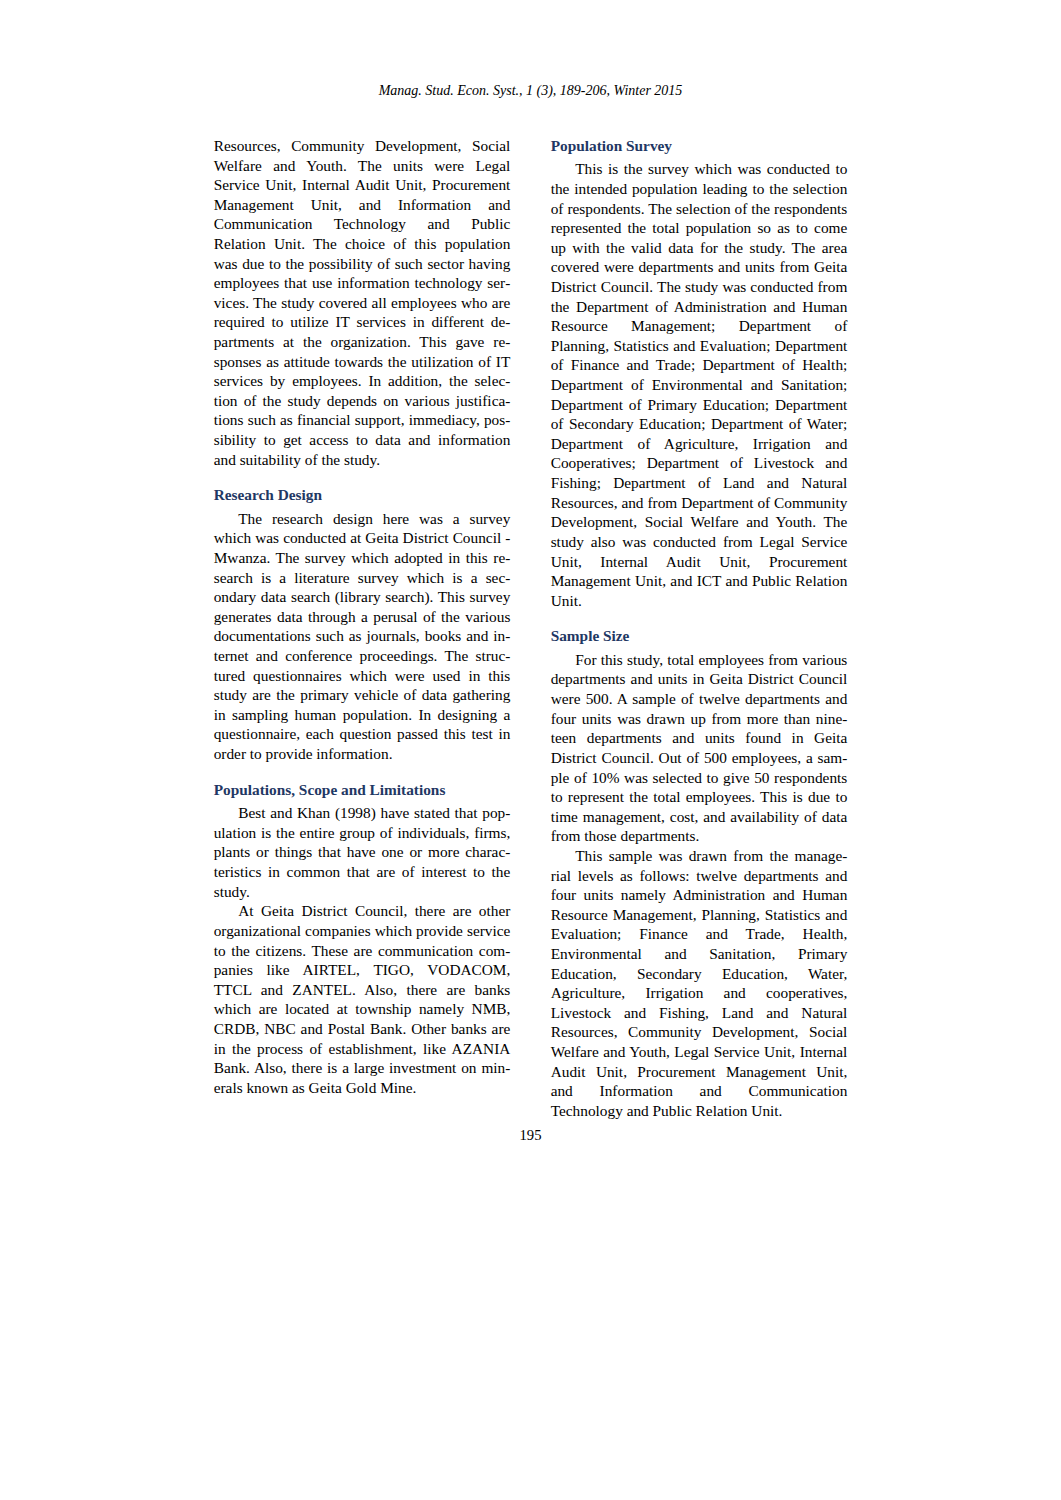Manag. Stud. Econ. Syst., 1 (3), 189-206, Winter 2015
Resources, Community Development, Social Welfare and Youth. The units were Legal Service Unit, Internal Audit Unit, Procurement Management Unit, and Information and Communication Technology and Public Relation Unit. The choice of this population was due to the possibility of such sector having employees that use information technology services. The study covered all employees who are required to utilize IT services in different departments at the organization. This gave responses as attitude towards the utilization of IT services by employees. In addition, the selection of the study depends on various justifications such as financial support, immediacy, possibility to get access to data and information and suitability of the study.
Research Design
The research design here was a survey which was conducted at Geita District Council - Mwanza. The survey which adopted in this research is a literature survey which is a secondary data search (library search). This survey generates data through a perusal of the various documentations such as journals, books and internet and conference proceedings. The structured questionnaires which were used in this study are the primary vehicle of data gathering in sampling human population. In designing a questionnaire, each question passed this test in order to provide information.
Populations, Scope and Limitations
Best and Khan (1998) have stated that population is the entire group of individuals, firms, plants or things that have one or more characteristics in common that are of interest to the study.
At Geita District Council, there are other organizational companies which provide service to the citizens. These are communication companies like AIRTEL, TIGO, VODACOM, TTCL and ZANTEL. Also, there are banks which are located at township namely NMB, CRDB, NBC and Postal Bank. Other banks are in the process of establishment, like AZANIA Bank. Also, there is a large investment on minerals known as Geita Gold Mine.
Population Survey
This is the survey which was conducted to the intended population leading to the selection of respondents. The selection of the respondents represented the total population so as to come up with the valid data for the study. The area covered were departments and units from Geita District Council. The study was conducted from the Department of Administration and Human Resource Management; Department of Planning, Statistics and Evaluation; Department of Finance and Trade; Department of Health; Department of Environmental and Sanitation; Department of Primary Education; Department of Secondary Education; Department of Water; Department of Agriculture, Irrigation and Cooperatives; Department of Livestock and Fishing; Department of Land and Natural Resources, and from Department of Community Development, Social Welfare and Youth. The study also was conducted from Legal Service Unit, Internal Audit Unit, Procurement Management Unit, and ICT and Public Relation Unit.
Sample Size
For this study, total employees from various departments and units in Geita District Council were 500. A sample of twelve departments and four units was drawn up from more than nineteen departments and units found in Geita District Council. Out of 500 employees, a sample of 10% was selected to give 50 respondents to represent the total employees. This is due to time management, cost, and availability of data from those departments.
This sample was drawn from the managerial levels as follows: twelve departments and four units namely Administration and Human Resource Management, Planning, Statistics and Evaluation; Finance and Trade, Health, Environmental and Sanitation, Primary Education, Secondary Education, Water, Agriculture, Irrigation and cooperatives, Livestock and Fishing, Land and Natural Resources, Community Development, Social Welfare and Youth, Legal Service Unit, Internal Audit Unit, Procurement Management Unit, and Information and Communication Technology and Public Relation Unit.
195